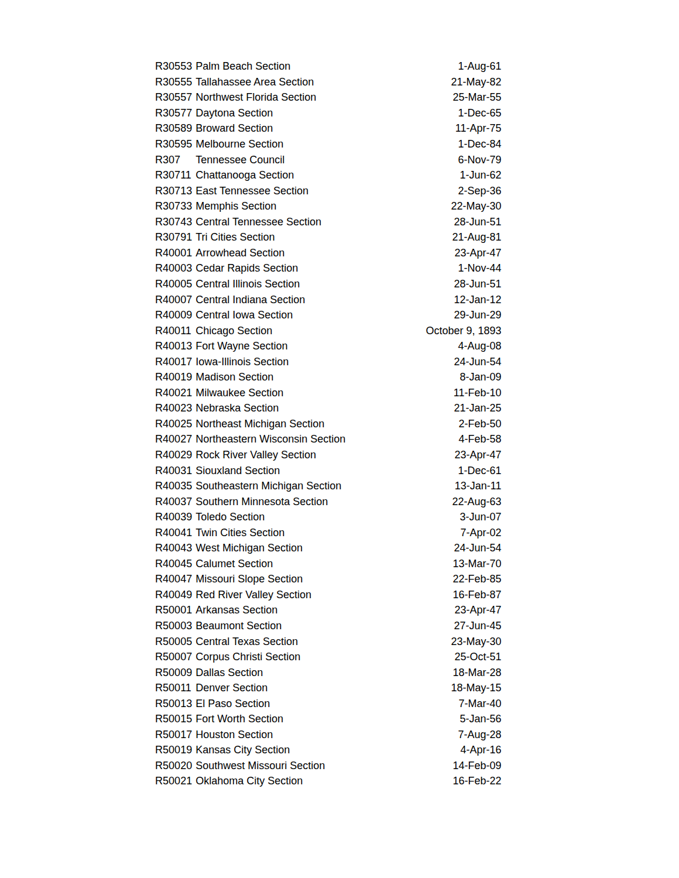| R30553 | Palm Beach Section | 1-Aug-61 |
| R30555 | Tallahassee Area Section | 21-May-82 |
| R30557 | Northwest Florida Section | 25-Mar-55 |
| R30577 | Daytona Section | 1-Dec-65 |
| R30589 | Broward Section | 11-Apr-75 |
| R30595 | Melbourne Section | 1-Dec-84 |
| R307 | Tennessee Council | 6-Nov-79 |
| R30711 | Chattanooga Section | 1-Jun-62 |
| R30713 | East Tennessee Section | 2-Sep-36 |
| R30733 | Memphis Section | 22-May-30 |
| R30743 | Central Tennessee Section | 28-Jun-51 |
| R30791 | Tri Cities Section | 21-Aug-81 |
| R40001 | Arrowhead Section | 23-Apr-47 |
| R40003 | Cedar Rapids Section | 1-Nov-44 |
| R40005 | Central Illinois Section | 28-Jun-51 |
| R40007 | Central Indiana Section | 12-Jan-12 |
| R40009 | Central Iowa Section | 29-Jun-29 |
| R40011 | Chicago Section | October 9, 1893 |
| R40013 | Fort Wayne Section | 4-Aug-08 |
| R40017 | Iowa-Illinois Section | 24-Jun-54 |
| R40019 | Madison Section | 8-Jan-09 |
| R40021 | Milwaukee Section | 11-Feb-10 |
| R40023 | Nebraska Section | 21-Jan-25 |
| R40025 | Northeast Michigan Section | 2-Feb-50 |
| R40027 | Northeastern Wisconsin Section | 4-Feb-58 |
| R40029 | Rock River Valley Section | 23-Apr-47 |
| R40031 | Siouxland Section | 1-Dec-61 |
| R40035 | Southeastern Michigan Section | 13-Jan-11 |
| R40037 | Southern Minnesota Section | 22-Aug-63 |
| R40039 | Toledo Section | 3-Jun-07 |
| R40041 | Twin Cities Section | 7-Apr-02 |
| R40043 | West Michigan Section | 24-Jun-54 |
| R40045 | Calumet Section | 13-Mar-70 |
| R40047 | Missouri Slope Section | 22-Feb-85 |
| R40049 | Red River Valley Section | 16-Feb-87 |
| R50001 | Arkansas Section | 23-Apr-47 |
| R50003 | Beaumont Section | 27-Jun-45 |
| R50005 | Central Texas Section | 23-May-30 |
| R50007 | Corpus Christi Section | 25-Oct-51 |
| R50009 | Dallas Section | 18-Mar-28 |
| R50011 | Denver Section | 18-May-15 |
| R50013 | El Paso Section | 7-Mar-40 |
| R50015 | Fort Worth Section | 5-Jan-56 |
| R50017 | Houston Section | 7-Aug-28 |
| R50019 | Kansas City Section | 4-Apr-16 |
| R50020 | Southwest Missouri Section | 14-Feb-09 |
| R50021 | Oklahoma City Section | 16-Feb-22 |